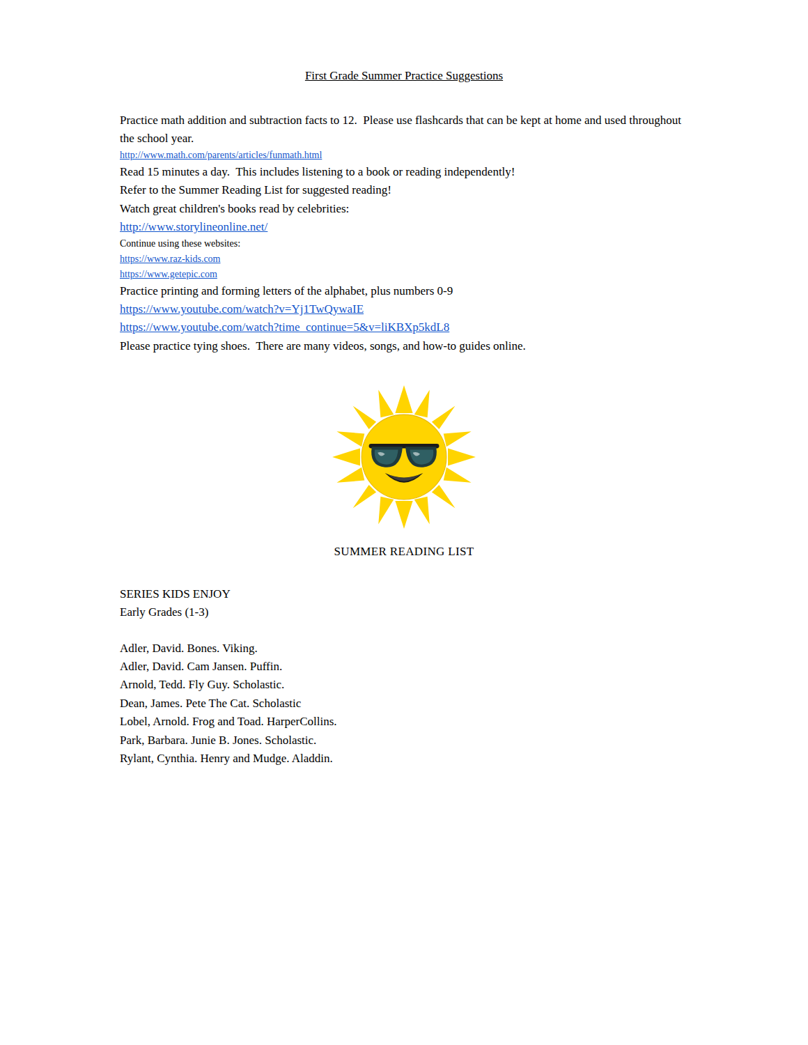First Grade Summer Practice Suggestions
Practice math addition and subtraction facts to 12. Please use flashcards that can be kept at home and used throughout the school year.
http://www.math.com/parents/articles/funmath.html
Read 15 minutes a day. This includes listening to a book or reading independently!
Refer to the Summer Reading List for suggested reading!
Watch great children's books read by celebrities:
http://www.storylineonline.net/
Continue using these websites:
https://www.raz-kids.com
https://www.getepic.com
Practice printing and forming letters of the alphabet, plus numbers 0-9
https://www.youtube.com/watch?v=Yj1TwQywaIE
https://www.youtube.com/watch?time_continue=5&v=liKBXp5kdL8
Please practice tying shoes. There are many videos, songs, and how-to guides online.
SUMMER READING LIST
SERIES KIDS ENJOY
Early Grades (1-3)
Adler, David. Bones. Viking.
Adler, David. Cam Jansen. Puffin.
Arnold, Tedd. Fly Guy. Scholastic.
Dean, James. Pete The Cat. Scholastic
Lobel, Arnold. Frog and Toad. HarperCollins.
Park, Barbara. Junie B. Jones. Scholastic.
Rylant, Cynthia. Henry and Mudge. Aladdin.